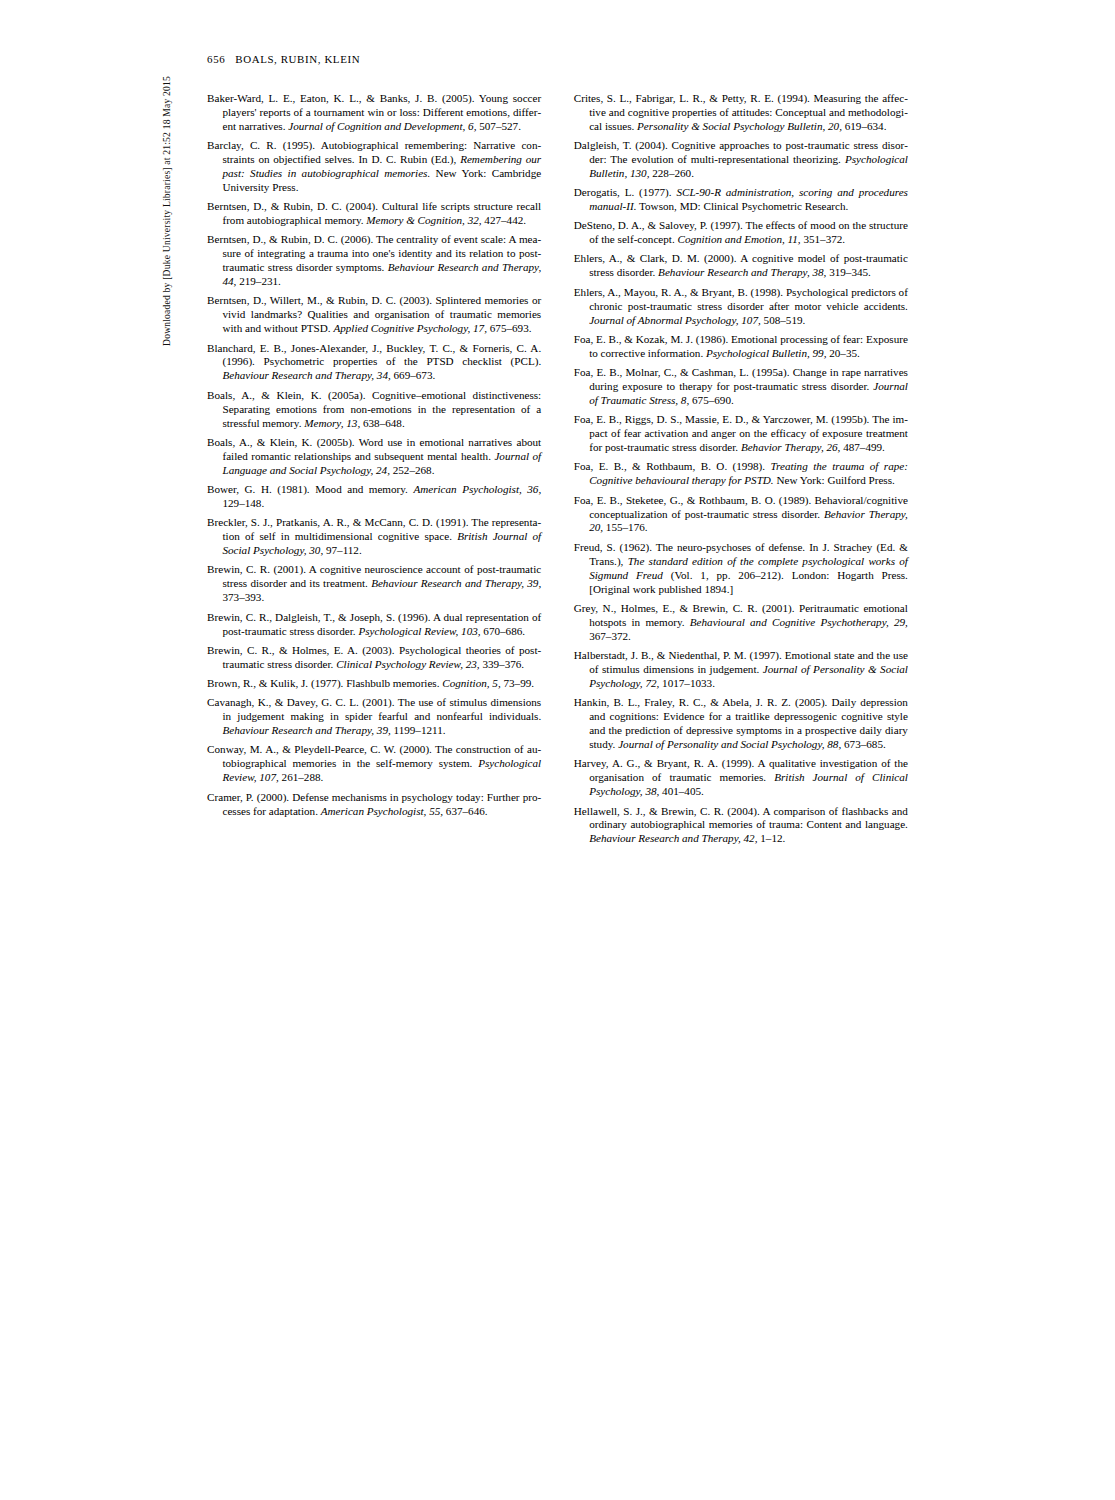Downloaded by [Duke University Libraries] at 21:52 18 May 2015
656 BOALS, RUBIN, KLEIN
Baker-Ward, L. E., Eaton, K. L., & Banks, J. B. (2005). Young soccer players' reports of a tournament win or loss: Different emotions, different narratives. Journal of Cognition and Development, 6, 507–527.
Barclay, C. R. (1995). Autobiographical remembering: Narrative constraints on objectified selves. In D. C. Rubin (Ed.), Remembering our past: Studies in autobiographical memories. New York: Cambridge University Press.
Berntsen, D., & Rubin, D. C. (2004). Cultural life scripts structure recall from autobiographical memory. Memory & Cognition, 32, 427–442.
Berntsen, D., & Rubin, D. C. (2006). The centrality of event scale: A measure of integrating a trauma into one's identity and its relation to post-traumatic stress disorder symptoms. Behaviour Research and Therapy, 44, 219–231.
Berntsen, D., Willert, M., & Rubin, D. C. (2003). Splintered memories or vivid landmarks? Qualities and organisation of traumatic memories with and without PTSD. Applied Cognitive Psychology, 17, 675–693.
Blanchard, E. B., Jones-Alexander, J., Buckley, T. C., & Forneris, C. A. (1996). Psychometric properties of the PTSD checklist (PCL). Behaviour Research and Therapy, 34, 669–673.
Boals, A., & Klein, K. (2005a). Cognitive–emotional distinctiveness: Separating emotions from non-emotions in the representation of a stressful memory. Memory, 13, 638–648.
Boals, A., & Klein, K. (2005b). Word use in emotional narratives about failed romantic relationships and subsequent mental health. Journal of Language and Social Psychology, 24, 252–268.
Bower, G. H. (1981). Mood and memory. American Psychologist, 36, 129–148.
Breckler, S. J., Pratkanis, A. R., & McCann, C. D. (1991). The representation of self in multidimensional cognitive space. British Journal of Social Psychology, 30, 97–112.
Brewin, C. R. (2001). A cognitive neuroscience account of post-traumatic stress disorder and its treatment. Behaviour Research and Therapy, 39, 373–393.
Brewin, C. R., Dalgleish, T., & Joseph, S. (1996). A dual representation of post-traumatic stress disorder. Psychological Review, 103, 670–686.
Brewin, C. R., & Holmes, E. A. (2003). Psychological theories of post-traumatic stress disorder. Clinical Psychology Review, 23, 339–376.
Brown, R., & Kulik, J. (1977). Flashbulb memories. Cognition, 5, 73–99.
Cavanagh, K., & Davey, G. C. L. (2001). The use of stimulus dimensions in judgement making in spider fearful and nonfearful individuals. Behaviour Research and Therapy, 39, 1199–1211.
Conway, M. A., & Pleydell-Pearce, C. W. (2000). The construction of autobiographical memories in the self-memory system. Psychological Review, 107, 261–288.
Cramer, P. (2000). Defense mechanisms in psychology today: Further processes for adaptation. American Psychologist, 55, 637–646.
Crites, S. L., Fabrigar, L. R., & Petty, R. E. (1994). Measuring the affective and cognitive properties of attitudes: Conceptual and methodological issues. Personality & Social Psychology Bulletin, 20, 619–634.
Dalgleish, T. (2004). Cognitive approaches to post-traumatic stress disorder: The evolution of multi-representational theorizing. Psychological Bulletin, 130, 228–260.
Derogatis, L. (1977). SCL-90-R administration, scoring and procedures manual-II. Towson, MD: Clinical Psychometric Research.
DeSteno, D. A., & Salovey, P. (1997). The effects of mood on the structure of the self-concept. Cognition and Emotion, 11, 351–372.
Ehlers, A., & Clark, D. M. (2000). A cognitive model of post-traumatic stress disorder. Behaviour Research and Therapy, 38, 319–345.
Ehlers, A., Mayou, R. A., & Bryant, B. (1998). Psychological predictors of chronic post-traumatic stress disorder after motor vehicle accidents. Journal of Abnormal Psychology, 107, 508–519.
Foa, E. B., & Kozak, M. J. (1986). Emotional processing of fear: Exposure to corrective information. Psychological Bulletin, 99, 20–35.
Foa, E. B., Molnar, C., & Cashman, L. (1995a). Change in rape narratives during exposure to therapy for post-traumatic stress disorder. Journal of Traumatic Stress, 8, 675–690.
Foa, E. B., Riggs, D. S., Massie, E. D., & Yarczower, M. (1995b). The impact of fear activation and anger on the efficacy of exposure treatment for post-traumatic stress disorder. Behavior Therapy, 26, 487–499.
Foa, E. B., & Rothbaum, B. O. (1998). Treating the trauma of rape: Cognitive behavioural therapy for PSTD. New York: Guilford Press.
Foa, E. B., Steketee, G., & Rothbaum, B. O. (1989). Behavioral/cognitive conceptualization of post-traumatic stress disorder. Behavior Therapy, 20, 155–176.
Freud, S. (1962). The neuro-psychoses of defense. In J. Strachey (Ed. & Trans.), The standard edition of the complete psychological works of Sigmund Freud (Vol. 1, pp. 206–212). London: Hogarth Press. [Original work published 1894.]
Grey, N., Holmes, E., & Brewin, C. R. (2001). Peritraumatic emotional hotspots in memory. Behavioural and Cognitive Psychotherapy, 29, 367–372.
Halberstadt, J. B., & Niedenthal, P. M. (1997). Emotional state and the use of stimulus dimensions in judgement. Journal of Personality & Social Psychology, 72, 1017–1033.
Hankin, B. L., Fraley, R. C., & Abela, J. R. Z. (2005). Daily depression and cognitions: Evidence for a traitlike depressogenic cognitive style and the prediction of depressive symptoms in a prospective daily diary study. Journal of Personality and Social Psychology, 88, 673–685.
Harvey, A. G., & Bryant, R. A. (1999). A qualitative investigation of the organisation of traumatic memories. British Journal of Clinical Psychology, 38, 401–405.
Hellawell, S. J., & Brewin, C. R. (2004). A comparison of flashbacks and ordinary autobiographical memories of trauma: Content and language. Behaviour Research and Therapy, 42, 1–12.